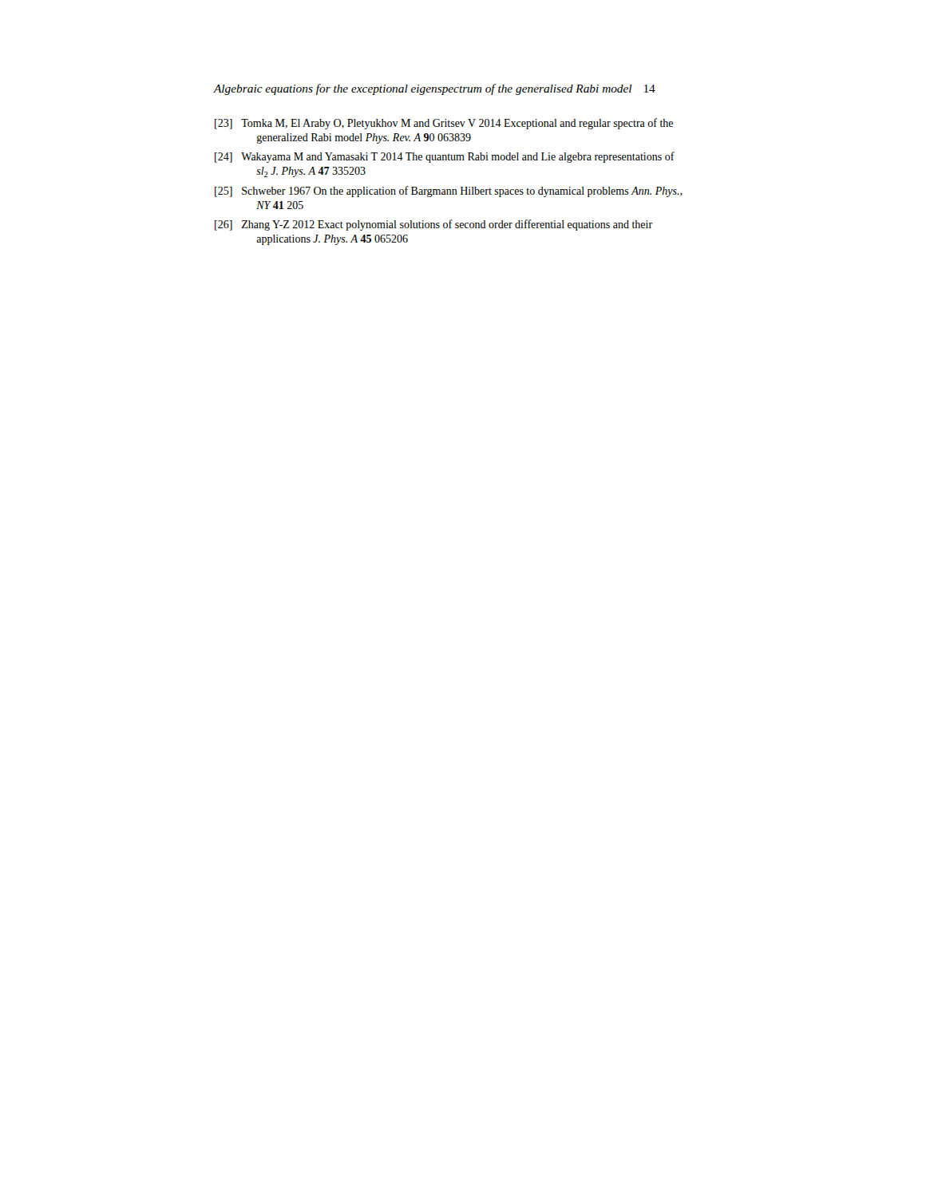Algebraic equations for the exceptional eigenspectrum of the generalised Rabi model14
[23] Tomka M, El Araby O, Pletyukhov M and Gritsev V 2014 Exceptional and regular spectra of the generalized Rabi model Phys. Rev. A 90 063839
[24] Wakayama M and Yamasaki T 2014 The quantum Rabi model and Lie algebra representations of sl2 J. Phys. A 47 335203
[25] Schweber 1967 On the application of Bargmann Hilbert spaces to dynamical problems Ann. Phys., NY 41 205
[26] Zhang Y-Z 2012 Exact polynomial solutions of second order differential equations and their applications J. Phys. A 45 065206